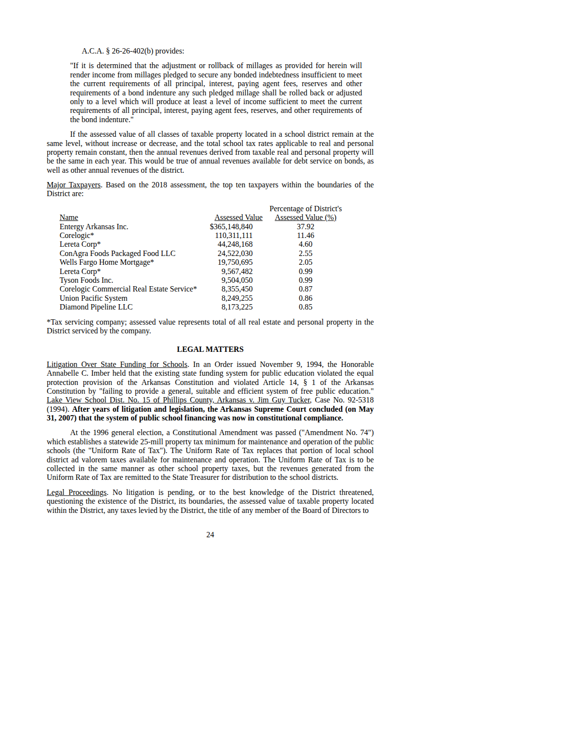A.C.A. § 26-26-402(b) provides:
"If it is determined that the adjustment or rollback of millages as provided for herein will render income from millages pledged to secure any bonded indebtedness insufficient to meet the current requirements of all principal, interest, paying agent fees, reserves and other requirements of a bond indenture any such pledged millage shall be rolled back or adjusted only to a level which will produce at least a level of income sufficient to meet the current requirements of all principal, interest, paying agent fees, reserves, and other requirements of the bond indenture."
If the assessed value of all classes of taxable property located in a school district remain at the same level, without increase or decrease, and the total school tax rates applicable to real and personal property remain constant, then the annual revenues derived from taxable real and personal property will be the same in each year. This would be true of annual revenues available for debt service on bonds, as well as other annual revenues of the district.
Major Taxpayers. Based on the 2018 assessment, the top ten taxpayers within the boundaries of the District are:
| | | Percentage of District's |
| Name | Assessed Value | Assessed Value (%) |
| Entergy Arkansas Inc. | $365,148,840 | 37.92 |
| Corelogic* | 110,311,111 | 11.46 |
| Lereta Corp* | 44,248,168 | 4.60 |
| ConAgra Foods Packaged Food LLC | 24,522,030 | 2.55 |
| Wells Fargo Home Mortgage* | 19,750,695 | 2.05 |
| Lereta Corp* | 9,567,482 | 0.99 |
| Tyson Foods Inc. | 9,504,050 | 0.99 |
| Corelogic Commercial Real Estate Service* | 8,355,450 | 0.87 |
| Union Pacific System | 8,249,255 | 0.86 |
| Diamond Pipeline LLC | 8,173,225 | 0.85 |
*Tax servicing company; assessed value represents total of all real estate and personal property in the District serviced by the company.
LEGAL MATTERS
Litigation Over State Funding for Schools. In an Order issued November 9, 1994, the Honorable Annabelle C. Imber held that the existing state funding system for public education violated the equal protection provision of the Arkansas Constitution and violated Article 14, § 1 of the Arkansas Constitution by "failing to provide a general, suitable and efficient system of free public education." Lake View School Dist. No. 15 of Phillips County, Arkansas v. Jim Guy Tucker, Case No. 92-5318 (1994). After years of litigation and legislation, the Arkansas Supreme Court concluded (on May 31, 2007) that the system of public school financing was now in constitutional compliance.
At the 1996 general election, a Constitutional Amendment was passed ("Amendment No. 74") which establishes a statewide 25-mill property tax minimum for maintenance and operation of the public schools (the "Uniform Rate of Tax"). The Uniform Rate of Tax replaces that portion of local school district ad valorem taxes available for maintenance and operation. The Uniform Rate of Tax is to be collected in the same manner as other school property taxes, but the revenues generated from the Uniform Rate of Tax are remitted to the State Treasurer for distribution to the school districts.
Legal Proceedings. No litigation is pending, or to the best knowledge of the District threatened, questioning the existence of the District, its boundaries, the assessed value of taxable property located within the District, any taxes levied by the District, the title of any member of the Board of Directors to
24